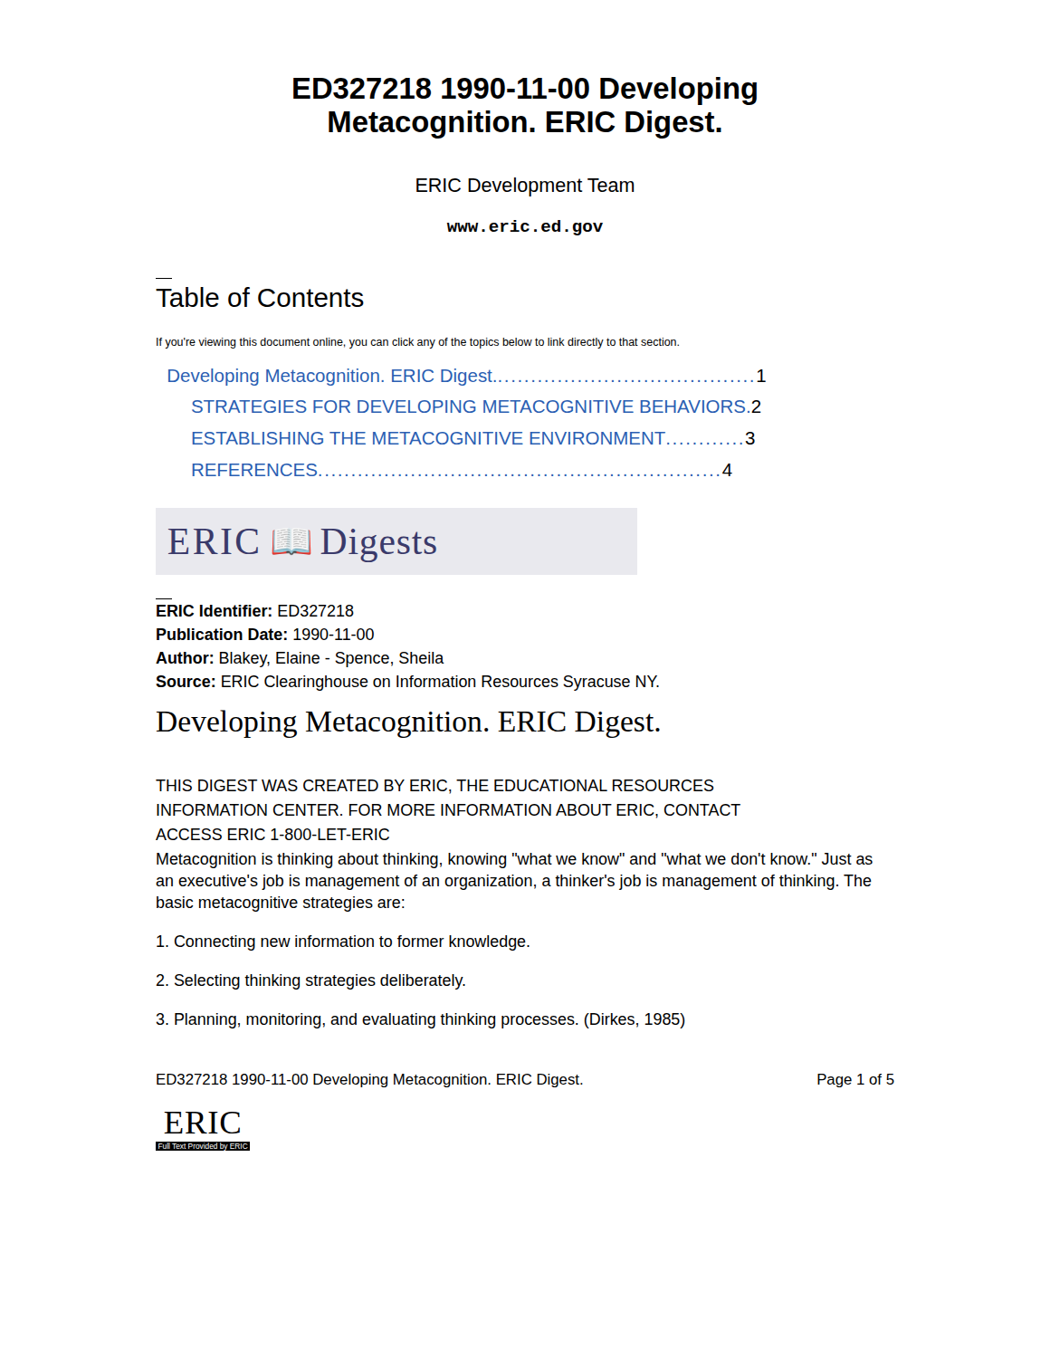ED327218 1990-11-00 Developing
Metacognition. ERIC Digest.
ERIC Development Team
www.eric.ed.gov
Table of Contents
If you're viewing this document online, you can click any of the topics below to link directly to that section.
Developing Metacognition. ERIC Digest........................................ 1
STRATEGIES FOR DEVELOPING METACOGNITIVE BEHAVIORS. 2
ESTABLISHING THE METACOGNITIVE ENVIRONMENT............ 3
REFERENCES............................................................. 4
ERIC 📖 Digests
ERIC Identifier: ED327218
Publication Date: 1990-11-00
Author: Blakey, Elaine - Spence, Sheila
Source: ERIC Clearinghouse on Information Resources Syracuse NY.
Developing Metacognition. ERIC Digest.
THIS DIGEST WAS CREATED BY ERIC, THE EDUCATIONAL RESOURCES
INFORMATION CENTER. FOR MORE INFORMATION ABOUT ERIC, CONTACT
ACCESS ERIC 1-800-LET-ERIC
Metacognition is thinking about thinking, knowing "what we know" and "what we don't know." Just as an executive's job is management of an organization, a thinker's job is management of thinking. The basic metacognitive strategies are:
1. Connecting new information to former knowledge.
2. Selecting thinking strategies deliberately.
3. Planning, monitoring, and evaluating thinking processes. (Dirkes, 1985)
ED327218 1990-11-00 Developing Metacognition. ERIC Digest. Page 1 of 5
ERIC Full Text Provided by ERIC